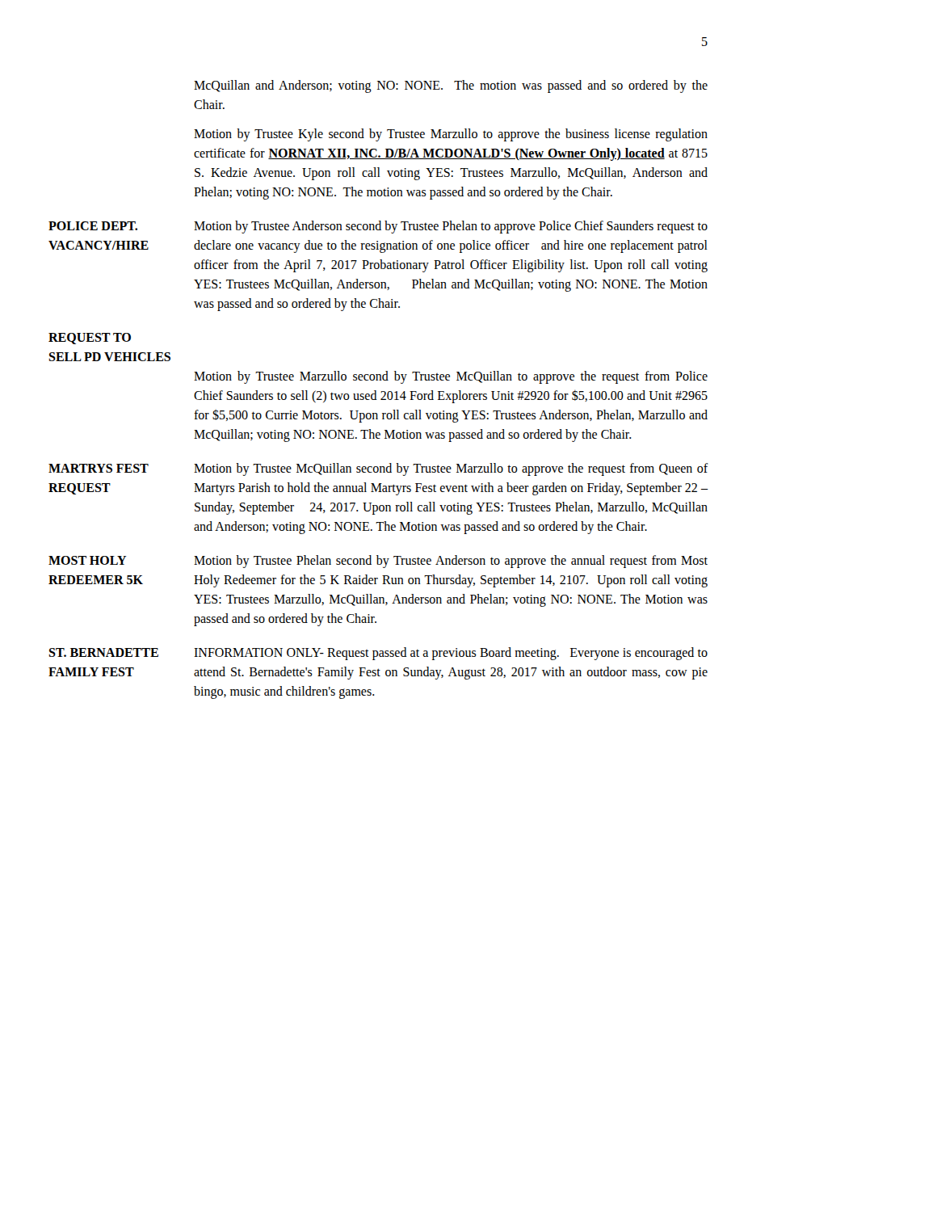5
McQuillan and Anderson; voting NO: NONE. The motion was passed and so ordered by the Chair.
Motion by Trustee Kyle second by Trustee Marzullo to approve the business license regulation certificate for NORNAT XII, INC. D/B/A MCDONALD'S (New Owner Only) located at 8715 S. Kedzie Avenue. Upon roll call voting YES: Trustees Marzullo, McQuillan, Anderson and Phelan; voting NO: NONE. The motion was passed and so ordered by the Chair.
Police Dept.
Vacancy/Hire
Motion by Trustee Anderson second by Trustee Phelan to approve Police Chief Saunders request to declare one vacancy due to the resignation of one police officer and hire one replacement patrol officer from the April 7, 2017 Probationary Patrol Officer Eligibility list. Upon roll call voting YES: Trustees McQuillan, Anderson, Phelan and McQuillan; voting NO: NONE. The Motion was passed and so ordered by the Chair.
Request to
Sell PD Vehicles
Motion by Trustee Marzullo second by Trustee McQuillan to approve the request from Police Chief Saunders to sell (2) two used 2014 Ford Explorers Unit #2920 for $5,100.00 and Unit #2965 for $5,500 to Currie Motors. Upon roll call voting YES: Trustees Anderson, Phelan, Marzullo and McQuillan; voting NO: NONE. The Motion was passed and so ordered by the Chair.
Martrys Fest
Request
Motion by Trustee McQuillan second by Trustee Marzullo to approve the request from Queen of Martyrs Parish to hold the annual Martyrs Fest event with a beer garden on Friday, September 22 – Sunday, September 24, 2017. Upon roll call voting YES: Trustees Phelan, Marzullo, McQuillan and Anderson; voting NO: NONE. The Motion was passed and so ordered by the Chair.
Most Holy
Redeemer 5K
Motion by Trustee Phelan second by Trustee Anderson to approve the annual request from Most Holy Redeemer for the 5 K Raider Run on Thursday, September 14, 2107. Upon roll call voting YES: Trustees Marzullo, McQuillan, Anderson and Phelan; voting NO: NONE. The Motion was passed and so ordered by the Chair.
St. Bernadette
Family Fest
INFORMATION ONLY- Request passed at a previous Board meeting. Everyone is encouraged to attend St. Bernadette's Family Fest on Sunday, August 28, 2017 with an outdoor mass, cow pie bingo, music and children's games.